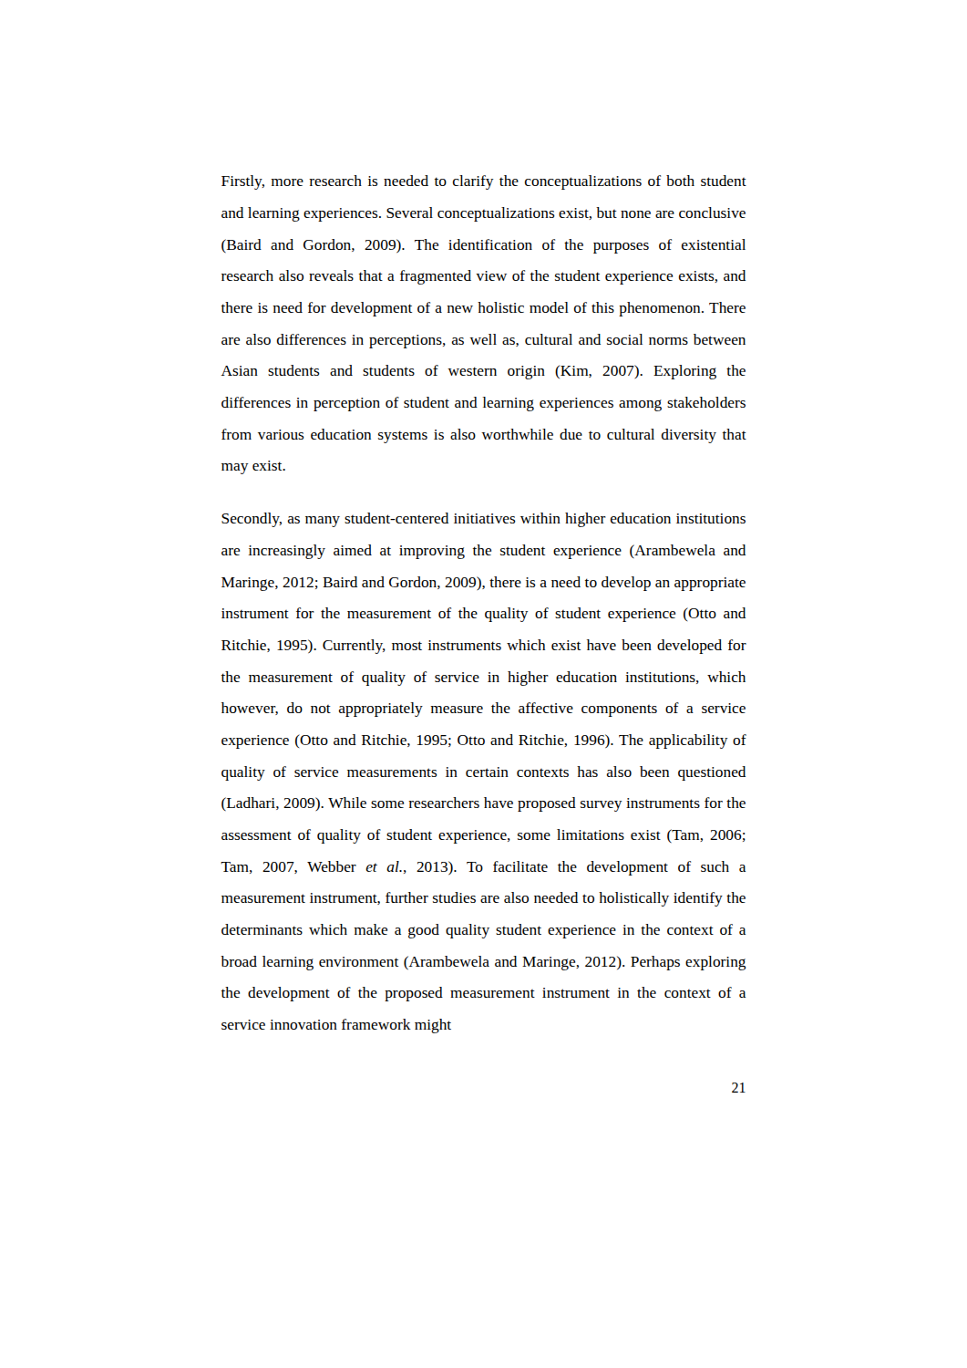Firstly, more research is needed to clarify the conceptualizations of both student and learning experiences. Several conceptualizations exist, but none are conclusive (Baird and Gordon, 2009). The identification of the purposes of existential research also reveals that a fragmented view of the student experience exists, and there is need for development of a new holistic model of this phenomenon. There are also differences in perceptions, as well as, cultural and social norms between Asian students and students of western origin (Kim, 2007). Exploring the differences in perception of student and learning experiences among stakeholders from various education systems is also worthwhile due to cultural diversity that may exist.
Secondly, as many student-centered initiatives within higher education institutions are increasingly aimed at improving the student experience (Arambewela and Maringe, 2012; Baird and Gordon, 2009), there is a need to develop an appropriate instrument for the measurement of the quality of student experience (Otto and Ritchie, 1995). Currently, most instruments which exist have been developed for the measurement of quality of service in higher education institutions, which however, do not appropriately measure the affective components of a service experience (Otto and Ritchie, 1995; Otto and Ritchie, 1996). The applicability of quality of service measurements in certain contexts has also been questioned (Ladhari, 2009). While some researchers have proposed survey instruments for the assessment of quality of student experience, some limitations exist (Tam, 2006; Tam, 2007, Webber et al., 2013). To facilitate the development of such a measurement instrument, further studies are also needed to holistically identify the determinants which make a good quality student experience in the context of a broad learning environment (Arambewela and Maringe, 2012). Perhaps exploring the development of the proposed measurement instrument in the context of a service innovation framework might
21